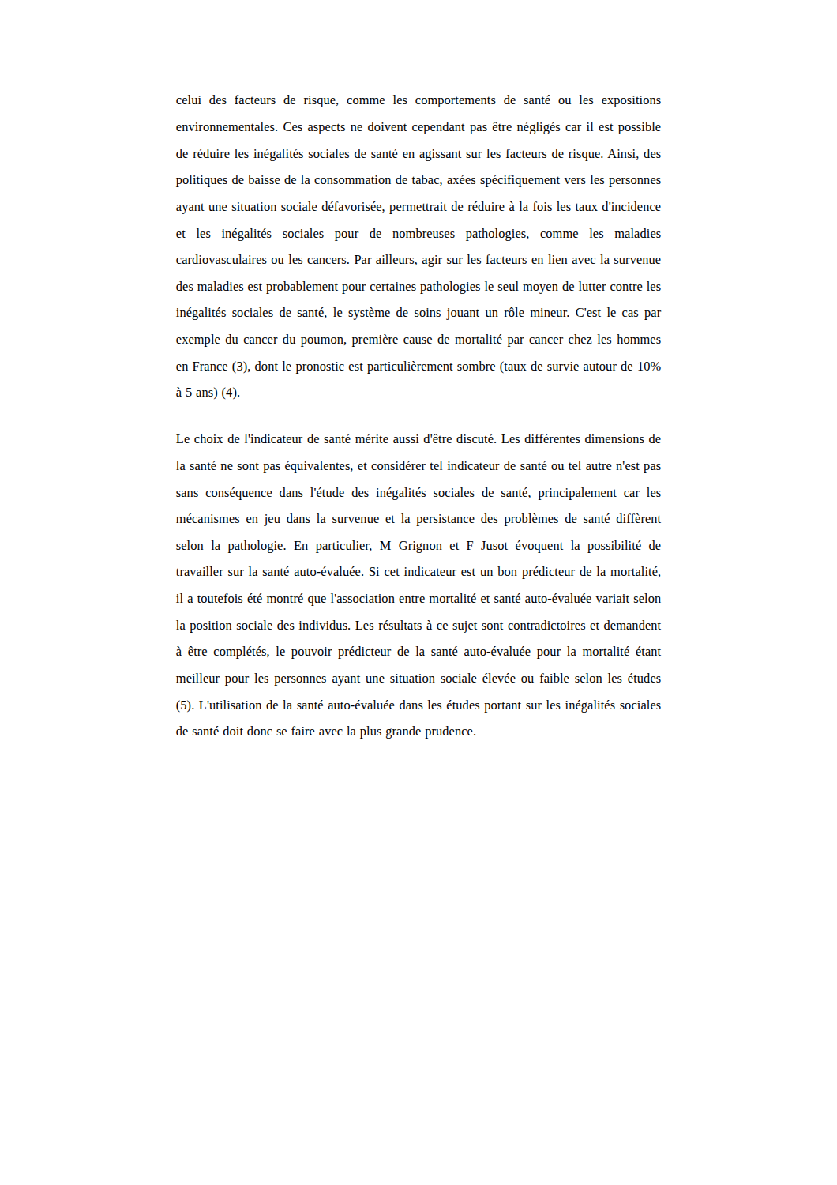celui des facteurs de risque, comme les comportements de santé ou les expositions environnementales. Ces aspects ne doivent cependant pas être négligés car il est possible de réduire les inégalités sociales de santé en agissant sur les facteurs de risque. Ainsi, des politiques de baisse de la consommation de tabac, axées spécifiquement vers les personnes ayant une situation sociale défavorisée, permettrait de réduire à la fois les taux d'incidence et les inégalités sociales pour de nombreuses pathologies, comme les maladies cardiovasculaires ou les cancers. Par ailleurs, agir sur les facteurs en lien avec la survenue des maladies est probablement pour certaines pathologies le seul moyen de lutter contre les inégalités sociales de santé, le système de soins jouant un rôle mineur. C'est le cas par exemple du cancer du poumon, première cause de mortalité par cancer chez les hommes en France (3), dont le pronostic est particulièrement sombre (taux de survie autour de 10% à 5 ans) (4).
Le choix de l'indicateur de santé mérite aussi d'être discuté. Les différentes dimensions de la santé ne sont pas équivalentes, et considérer tel indicateur de santé ou tel autre n'est pas sans conséquence dans l'étude des inégalités sociales de santé, principalement car les mécanismes en jeu dans la survenue et la persistance des problèmes de santé diffèrent selon la pathologie. En particulier, M Grignon et F Jusot évoquent la possibilité de travailler sur la santé auto-évaluée. Si cet indicateur est un bon prédicteur de la mortalité, il a toutefois été montré que l'association entre mortalité et santé auto-évaluée variait selon la position sociale des individus. Les résultats à ce sujet sont contradictoires et demandent à être complétés, le pouvoir prédicteur de la santé auto-évaluée pour la mortalité étant meilleur pour les personnes ayant une situation sociale élevée ou faible selon les études (5). L'utilisation de la santé auto-évaluée dans les études portant sur les inégalités sociales de santé doit donc se faire avec la plus grande prudence.